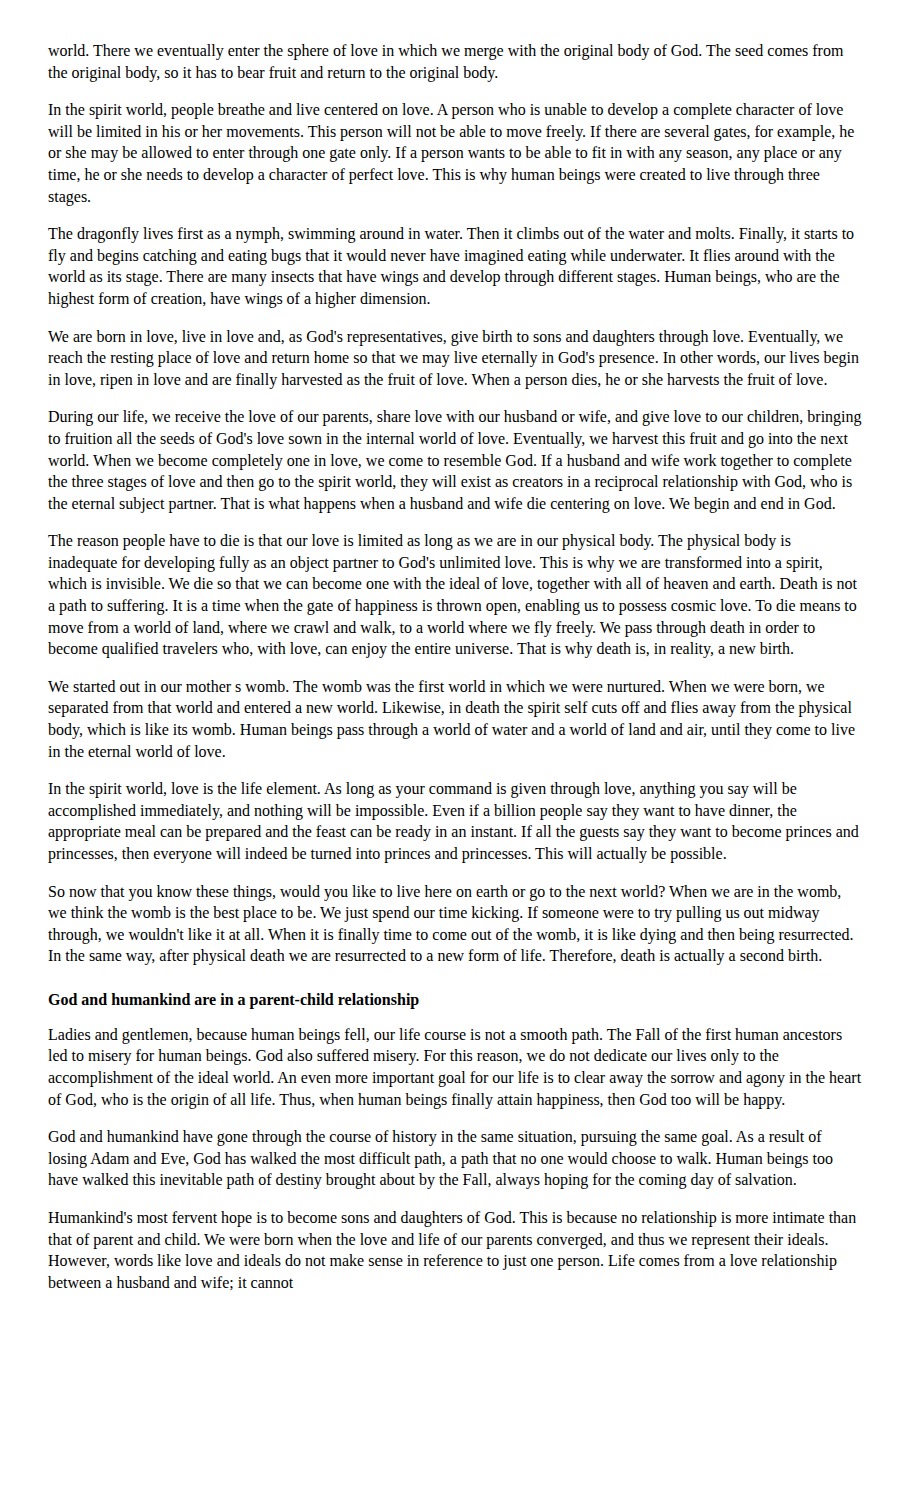world. There we eventually enter the sphere of love in which we merge with the original body of God. The seed comes from the original body, so it has to bear fruit and return to the original body.
In the spirit world, people breathe and live centered on love. A person who is unable to develop a complete character of love will be limited in his or her movements. This person will not be able to move freely. If there are several gates, for example, he or she may be allowed to enter through one gate only. If a person wants to be able to fit in with any season, any place or any time, he or she needs to develop a character of perfect love. This is why human beings were created to live through three stages.
The dragonfly lives first as a nymph, swimming around in water. Then it climbs out of the water and molts. Finally, it starts to fly and begins catching and eating bugs that it would never have imagined eating while underwater. It flies around with the world as its stage. There are many insects that have wings and develop through different stages. Human beings, who are the highest form of creation, have wings of a higher dimension.
We are born in love, live in love and, as God's representatives, give birth to sons and daughters through love. Eventually, we reach the resting place of love and return home so that we may live eternally in God's presence. In other words, our lives begin in love, ripen in love and are finally harvested as the fruit of love. When a person dies, he or she harvests the fruit of love.
During our life, we receive the love of our parents, share love with our husband or wife, and give love to our children, bringing to fruition all the seeds of God's love sown in the internal world of love. Eventually, we harvest this fruit and go into the next world. When we become completely one in love, we come to resemble God. If a husband and wife work together to complete the three stages of love and then go to the spirit world, they will exist as creators in a reciprocal relationship with God, who is the eternal subject partner. That is what happens when a husband and wife die centering on love. We begin and end in God.
The reason people have to die is that our love is limited as long as we are in our physical body. The physical body is inadequate for developing fully as an object partner to God's unlimited love. This is why we are transformed into a spirit, which is invisible. We die so that we can become one with the ideal of love, together with all of heaven and earth. Death is not a path to suffering. It is a time when the gate of happiness is thrown open, enabling us to possess cosmic love. To die means to move from a world of land, where we crawl and walk, to a world where we fly freely. We pass through death in order to become qualified travelers who, with love, can enjoy the entire universe. That is why death is, in reality, a new birth.
We started out in our mother s womb. The womb was the first world in which we were nurtured. When we were born, we separated from that world and entered a new world. Likewise, in death the spirit self cuts off and flies away from the physical body, which is like its womb. Human beings pass through a world of water and a world of land and air, until they come to live in the eternal world of love.
In the spirit world, love is the life element. As long as your command is given through love, anything you say will be accomplished immediately, and nothing will be impossible. Even if a billion people say they want to have dinner, the appropriate meal can be prepared and the feast can be ready in an instant. If all the guests say they want to become princes and princesses, then everyone will indeed be turned into princes and princesses. This will actually be possible.
So now that you know these things, would you like to live here on earth or go to the next world? When we are in the womb, we think the womb is the best place to be. We just spend our time kicking. If someone were to try pulling us out midway through, we wouldn't like it at all. When it is finally time to come out of the womb, it is like dying and then being resurrected. In the same way, after physical death we are resurrected to a new form of life. Therefore, death is actually a second birth.
God and humankind are in a parent-child relationship
Ladies and gentlemen, because human beings fell, our life course is not a smooth path. The Fall of the first human ancestors led to misery for human beings. God also suffered misery. For this reason, we do not dedicate our lives only to the accomplishment of the ideal world. An even more important goal for our life is to clear away the sorrow and agony in the heart of God, who is the origin of all life. Thus, when human beings finally attain happiness, then God too will be happy.
God and humankind have gone through the course of history in the same situation, pursuing the same goal. As a result of losing Adam and Eve, God has walked the most difficult path, a path that no one would choose to walk. Human beings too have walked this inevitable path of destiny brought about by the Fall, always hoping for the coming day of salvation.
Humankind's most fervent hope is to become sons and daughters of God. This is because no relationship is more intimate than that of parent and child. We were born when the love and life of our parents converged, and thus we represent their ideals. However, words like love and ideals do not make sense in reference to just one person. Life comes from a love relationship between a husband and wife; it cannot